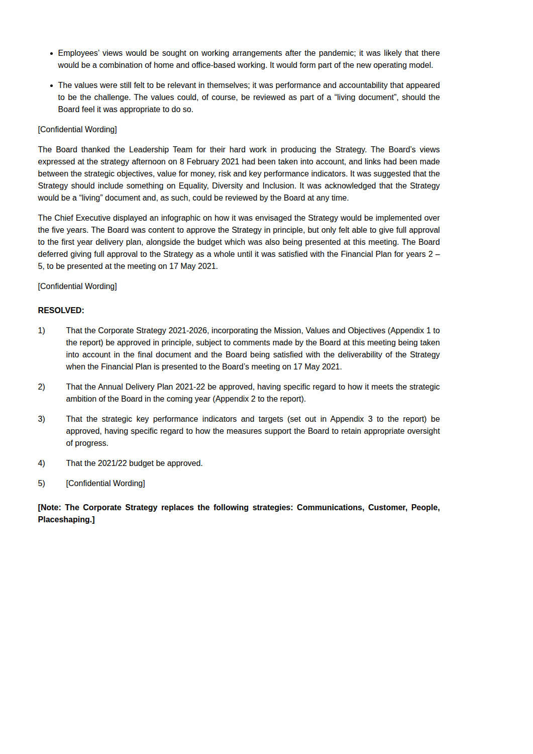Employees’ views would be sought on working arrangements after the pandemic; it was likely that there would be a combination of home and office-based working. It would form part of the new operating model.
The values were still felt to be relevant in themselves; it was performance and accountability that appeared to be the challenge. The values could, of course, be reviewed as part of a “living document”, should the Board feel it was appropriate to do so.
[Confidential Wording]
The Board thanked the Leadership Team for their hard work in producing the Strategy. The Board’s views expressed at the strategy afternoon on 8 February 2021 had been taken into account, and links had been made between the strategic objectives, value for money, risk and key performance indicators. It was suggested that the Strategy should include something on Equality, Diversity and Inclusion. It was acknowledged that the Strategy would be a “living” document and, as such, could be reviewed by the Board at any time.
The Chief Executive displayed an infographic on how it was envisaged the Strategy would be implemented over the five years. The Board was content to approve the Strategy in principle, but only felt able to give full approval to the first year delivery plan, alongside the budget which was also being presented at this meeting. The Board deferred giving full approval to the Strategy as a whole until it was satisfied with the Financial Plan for years 2 – 5, to be presented at the meeting on 17 May 2021.
[Confidential Wording]
RESOLVED:
That the Corporate Strategy 2021-2026, incorporating the Mission, Values and Objectives (Appendix 1 to the report) be approved in principle, subject to comments made by the Board at this meeting being taken into account in the final document and the Board being satisfied with the deliverability of the Strategy when the Financial Plan is presented to the Board’s meeting on 17 May 2021.
That the Annual Delivery Plan 2021-22 be approved, having specific regard to how it meets the strategic ambition of the Board in the coming year (Appendix 2 to the report).
That the strategic key performance indicators and targets (set out in Appendix 3 to the report) be approved, having specific regard to how the measures support the Board to retain appropriate oversight of progress.
That the 2021/22 budget be approved.
[Confidential Wording]
[Note: The Corporate Strategy replaces the following strategies: Communications, Customer, People, Placeshaping.]